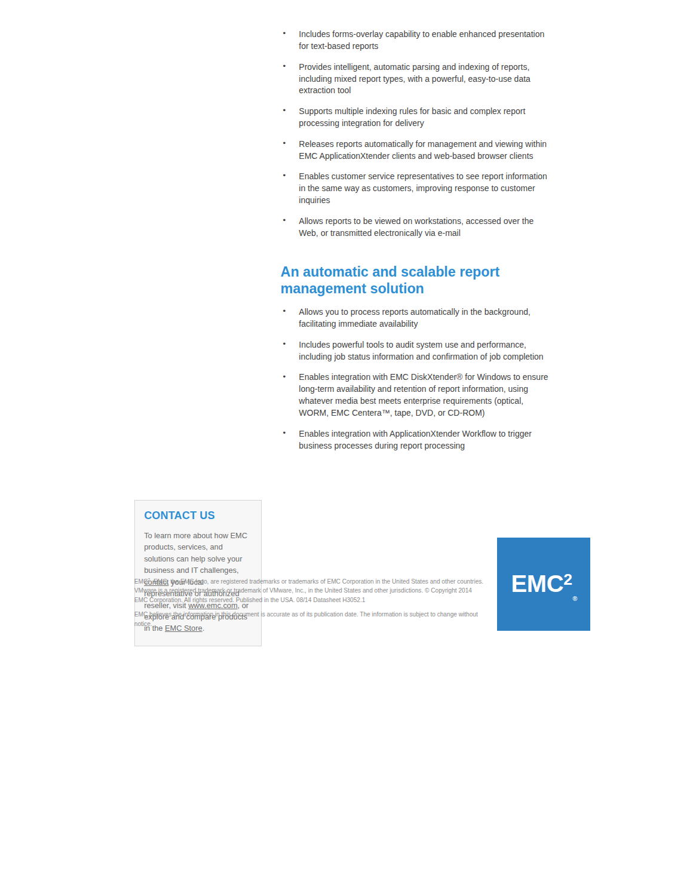Includes forms-overlay capability to enable enhanced presentation for text-based reports
Provides intelligent, automatic parsing and indexing of reports, including mixed report types, with a powerful, easy-to-use data extraction tool
Supports multiple indexing rules for basic and complex report processing integration for delivery
Releases reports automatically for management and viewing within EMC ApplicationXtender clients and web-based browser clients
Enables customer service representatives to see report information in the same way as customers, improving response to customer inquiries
Allows reports to be viewed on workstations, accessed over the Web, or transmitted electronically via e-mail
An automatic and scalable report management solution
Allows you to process reports automatically in the background, facilitating immediate availability
Includes powerful tools to audit system use and performance, including job status information and confirmation of job completion
Enables integration with EMC DiskXtender® for Windows to ensure long-term availability and retention of report information, using whatever media best meets enterprise requirements (optical, WORM, EMC Centera™, tape, DVD, or CD-ROM)
Enables integration with ApplicationXtender Workflow to trigger business processes during report processing
CONTACT US
To learn more about how EMC products, services, and solutions can help solve your business and IT challenges, contact your local representative or authorized reseller, visit www.emc.com, or explore and compare products in the EMC Store.
EMC2, EMC, the EMC logo, are registered trademarks or trademarks of EMC Corporation in the United States and other countries. VMware is a registered trademark or trademark of VMware, Inc., in the United States and other jurisdictions. © Copyright 2014 EMC Corporation. All rights reserved. Published in the USA. 08/14 Datasheet H3052.1
EMC believes the information in this document is accurate as of its publication date. The information is subject to change without notice.
EMC2®